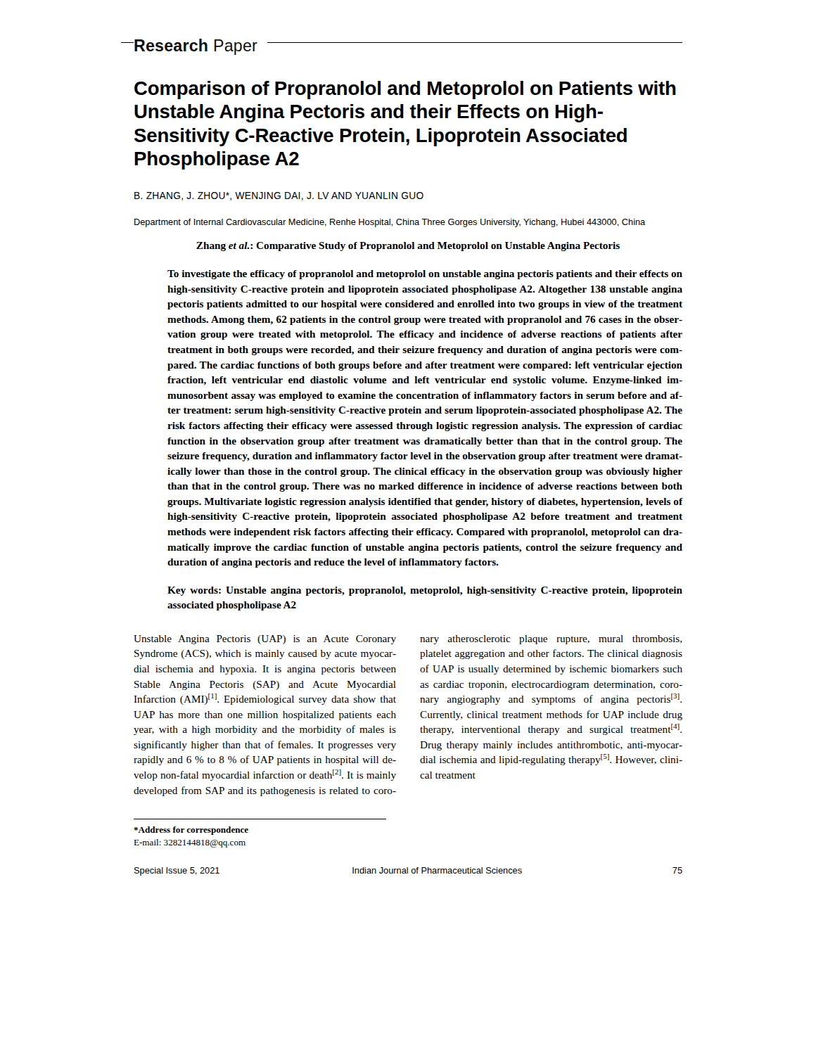Research Paper
Comparison of Propranolol and Metoprolol on Patients with Unstable Angina Pectoris and their Effects on High-Sensitivity C-Reactive Protein, Lipoprotein Associated Phospholipase A2
B. ZHANG, J. ZHOU*, WENJING DAI, J. LV AND YUANLIN GUO
Department of Internal Cardiovascular Medicine, Renhe Hospital, China Three Gorges University, Yichang, Hubei 443000, China
Zhang et al.: Comparative Study of Propranolol and Metoprolol on Unstable Angina Pectoris
To investigate the efficacy of propranolol and metoprolol on unstable angina pectoris patients and their effects on high-sensitivity C-reactive protein and lipoprotein associated phospholipase A2. Altogether 138 unstable angina pectoris patients admitted to our hospital were considered and enrolled into two groups in view of the treatment methods. Among them, 62 patients in the control group were treated with propranolol and 76 cases in the observation group were treated with metoprolol. The efficacy and incidence of adverse reactions of patients after treatment in both groups were recorded, and their seizure frequency and duration of angina pectoris were compared. The cardiac functions of both groups before and after treatment were compared: left ventricular ejection fraction, left ventricular end diastolic volume and left ventricular end systolic volume. Enzyme-linked immunosorbent assay was employed to examine the concentration of inflammatory factors in serum before and after treatment: serum high-sensitivity C-reactive protein and serum lipoprotein-associated phospholipase A2. The risk factors affecting their efficacy were assessed through logistic regression analysis. The expression of cardiac function in the observation group after treatment was dramatically better than that in the control group. The seizure frequency, duration and inflammatory factor level in the observation group after treatment were dramatically lower than those in the control group. The clinical efficacy in the observation group was obviously higher than that in the control group. There was no marked difference in incidence of adverse reactions between both groups. Multivariate logistic regression analysis identified that gender, history of diabetes, hypertension, levels of high-sensitivity C-reactive protein, lipoprotein associated phospholipase A2 before treatment and treatment methods were independent risk factors affecting their efficacy. Compared with propranolol, metoprolol can dramatically improve the cardiac function of unstable angina pectoris patients, control the seizure frequency and duration of angina pectoris and reduce the level of inflammatory factors.
Key words: Unstable angina pectoris, propranolol, metoprolol, high-sensitivity C-reactive protein, lipoprotein associated phospholipase A2
Unstable Angina Pectoris (UAP) is an Acute Coronary Syndrome (ACS), which is mainly caused by acute myocardial ischemia and hypoxia. It is angina pectoris between Stable Angina Pectoris (SAP) and Acute Myocardial Infarction (AMI)[1]. Epidemiological survey data show that UAP has more than one million hospitalized patients each year, with a high morbidity and the morbidity of males is significantly higher than that of females. It progresses very rapidly and 6 % to 8 % of UAP patients in hospital will develop non-fatal myocardial infarction or death[2]. It is mainly developed from SAP and its pathogenesis is related to coronary atherosclerotic plaque rupture, mural thrombosis, platelet aggregation and other factors. The clinical diagnosis of UAP is usually determined by ischemic biomarkers such as cardiac troponin, electrocardiogram determination, coronary angiography and symptoms of angina pectoris[3]. Currently, clinical treatment methods for UAP include drug therapy, interventional therapy and surgical treatment[4]. Drug therapy mainly includes antithrombotic, anti-myocardial ischemia and lipid-regulating therapy[5]. However, clinical treatment
*Address for correspondence
E-mail: 3282144818@qq.com
Special Issue 5, 2021
Indian Journal of Pharmaceutical Sciences
75